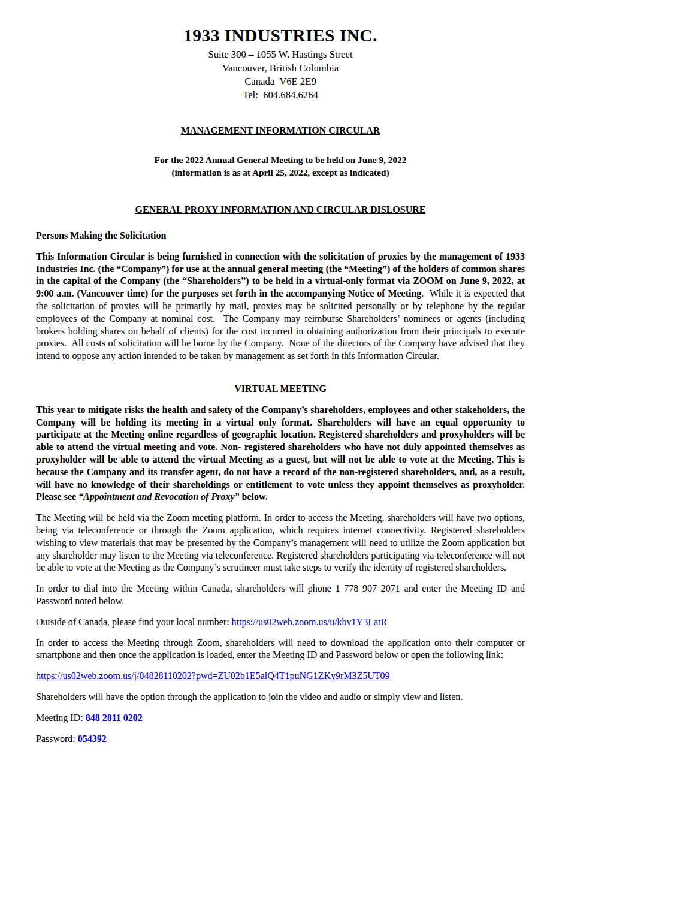1933 INDUSTRIES INC.
Suite 300 – 1055 W. Hastings Street
Vancouver, British Columbia
Canada V6E 2E9
Tel: 604.684.6264
MANAGEMENT INFORMATION CIRCULAR
For the 2022 Annual General Meeting to be held on June 9, 2022
(information is as at April 25, 2022, except as indicated)
GENERAL PROXY INFORMATION AND CIRCULAR DISLOSURE
Persons Making the Solicitation
This Information Circular is being furnished in connection with the solicitation of proxies by the management of 1933 Industries Inc. (the “Company”) for use at the annual general meeting (the “Meeting”) of the holders of common shares in the capital of the Company (the “Shareholders”) to be held in a virtual-only format via ZOOM on June 9, 2022, at 9:00 a.m. (Vancouver time) for the purposes set forth in the accompanying Notice of Meeting. While it is expected that the solicitation of proxies will be primarily by mail, proxies may be solicited personally or by telephone by the regular employees of the Company at nominal cost. The Company may reimburse Shareholders’ nominees or agents (including brokers holding shares on behalf of clients) for the cost incurred in obtaining authorization from their principals to execute proxies. All costs of solicitation will be borne by the Company. None of the directors of the Company have advised that they intend to oppose any action intended to be taken by management as set forth in this Information Circular.
VIRTUAL MEETING
This year to mitigate risks the health and safety of the Company’s shareholders, employees and other stakeholders, the Company will be holding its meeting in a virtual only format. Shareholders will have an equal opportunity to participate at the Meeting online regardless of geographic location. Registered shareholders and proxyholders will be able to attend the virtual meeting and vote. Non- registered shareholders who have not duly appointed themselves as proxyholder will be able to attend the virtual Meeting as a guest, but will not be able to vote at the Meeting. This is because the Company and its transfer agent, do not have a record of the non-registered shareholders, and, as a result, will have no knowledge of their shareholdings or entitlement to vote unless they appoint themselves as proxyholder. Please see “Appointment and Revocation of Proxy” below.
The Meeting will be held via the Zoom meeting platform. In order to access the Meeting, shareholders will have two options, being via teleconference or through the Zoom application, which requires internet connectivity. Registered shareholders wishing to view materials that may be presented by the Company’s management will need to utilize the Zoom application but any shareholder may listen to the Meeting via teleconference. Registered shareholders participating via teleconference will not be able to vote at the Meeting as the Company’s scrutineer must take steps to verify the identity of registered shareholders.
In order to dial into the Meeting within Canada, shareholders will phone 1 778 907 2071 and enter the Meeting ID and Password noted below.
Outside of Canada, please find your local number: https://us02web.zoom.us/u/kbv1Y3LatR
In order to access the Meeting through Zoom, shareholders will need to download the application onto their computer or smartphone and then once the application is loaded, enter the Meeting ID and Password below or open the following link:
https://us02web.zoom.us/j/84828110202?pwd=ZU02b1E5alQ4T1puNG1ZKy9rM3Z5UT09
Shareholders will have the option through the application to join the video and audio or simply view and listen.
Meeting ID: 848 2811 0202
Password: 054392